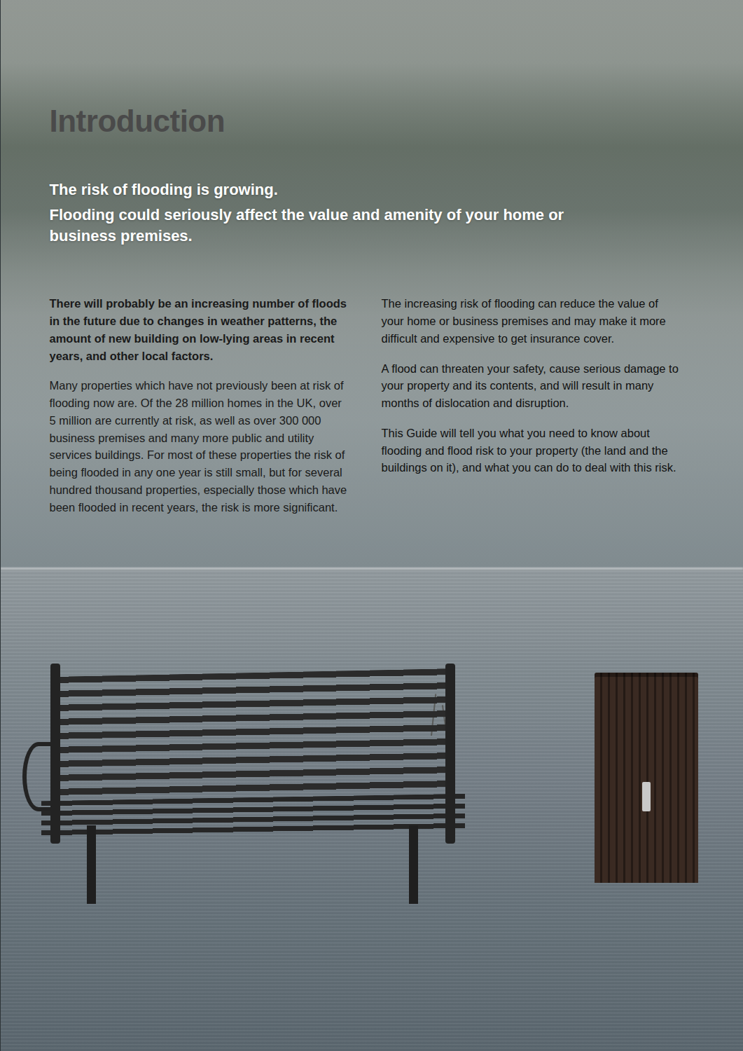Introduction
The risk of flooding is growing.
Flooding could seriously affect the value and amenity of your home or business premises.
There will probably be an increasing number of floods in the future due to changes in weather patterns, the amount of new building on low-lying areas in recent years, and other local factors.
Many properties which have not previously been at risk of flooding now are. Of the 28 million homes in the UK, over 5 million are currently at risk, as well as over 300 000 business premises and many more public and utility services buildings. For most of these properties the risk of being flooded in any one year is still small, but for several hundred thousand properties, especially those which have been flooded in recent years, the risk is more significant.
The increasing risk of flooding can reduce the value of your home or business premises and may make it more difficult and expensive to get insurance cover.
A flood can threaten your safety, cause serious damage to your property and its contents, and will result in many months of dislocation and disruption.
This Guide will tell you what you need to know about flooding and flood risk to your property (the land and the buildings on it), and what you can do to deal with this risk.